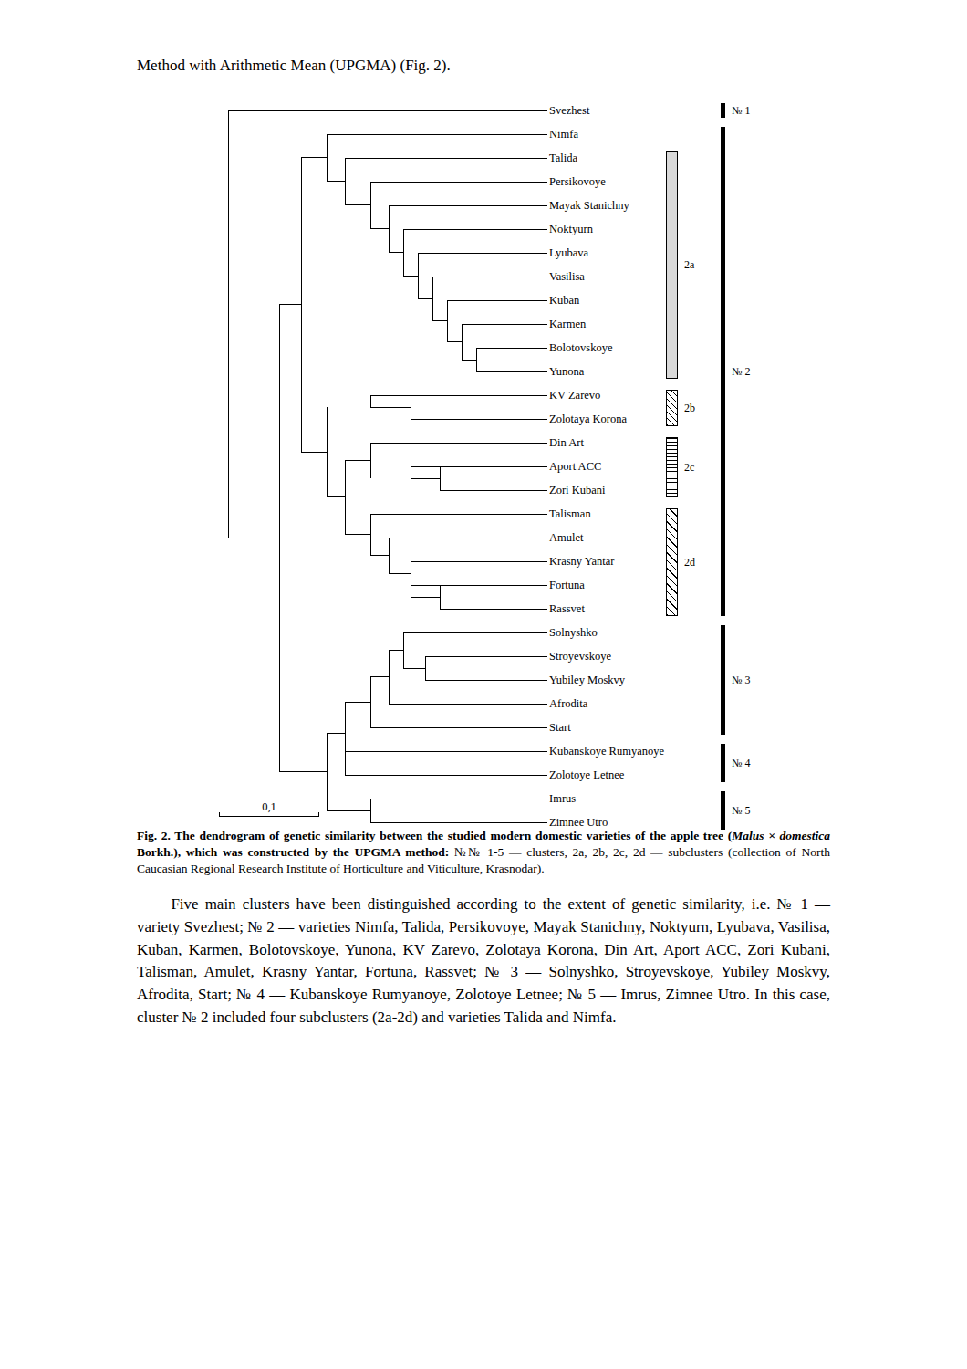Method with Arithmetic Mean (UPGMA) (Fig. 2).
Svezhest
Nimfa
Talida
Persikovoye
Mayak Stanichny
Noktyurn
Lyubava
Vasilisa
Kuban
Karmen
Bolotovskoye
Yunona
KV Zarevo
Zolotaya Korona
Din Art
Aport ACC
Zori Kubani
Talisman
Amulet
Krasny Yantar
Fortuna
Rassvet
Solnyshko
Stroyevskoye
Yubiley Moskvy
Afrodita
Start
Kubanskoye Rumyanoye
Zolotoye Letnee
Imrus
Zimnee Utro
2a
2b
2c
2d
№ 1
№ 2
№ 3
№ 4
№ 5
0,1
Fig. 2. The dendrogram of genetic similarity between the studied modern domestic varieties of the apple tree (Malus × domestica Borkh.), which was constructed by the UPGMA method: №№ 1-5 — clusters, 2a, 2b, 2c, 2d — subclusters (collection of North Caucasian Regional Research Institute of Horticulture and Viticulture, Krasnodar).
Five main clusters have been distinguished according to the extent of genetic similarity, i.e. № 1 — variety Svezhest; № 2 — varieties Nimfa, Talida, Persikovoye, Mayak Stanichny, Noktyurn, Lyubava, Vasilisa, Kuban, Karmen, Bolotovskoye, Yunona, KV Zarevo, Zolotaya Korona, Din Art, Aport ACC, Zori Kubani, Talisman, Amulet, Krasny Yantar, Fortuna, Rassvet; № 3 — Solnyshko, Stroyevskoye, Yubiley Moskvy, Afrodita, Start; № 4 — Kubanskoye Rumyanoye, Zolotoye Letnee; № 5 — Imrus, Zimnee Utro. In this case, cluster № 2 included four subclusters (2a-2d) and varieties Talida and Nimfa.